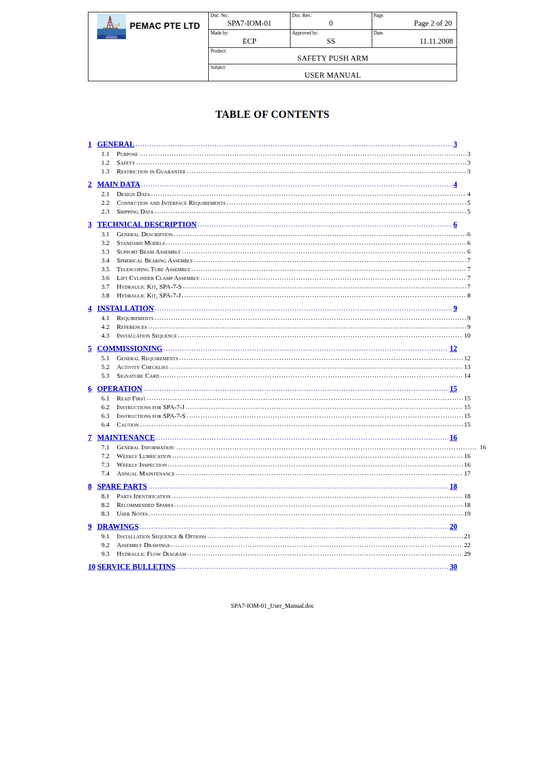| PRECISION ENGINEERING PEMAC PTE LTD | Doc. No.: SPA7-IOM-01 | Doc. Rev.: 0 | Page: Page 2 of 20 |
| Made by: ECP | Approved by: SS | Date. 11.11.2008 |
| Product: SAFETY PUSH ARM |
| Subject: USER MANUAL |
TABLE OF CONTENTS
1 GENERAL ................................................................................................................................................................. 3
1.1 Purpose ......................................................................................................................................................................... 3
1.2 Safety ........................................................................................................................................................................... 3
1.3 Restriction in Guarantee ............................................................................................................................................. 3
2 MAIN DATA .......................................................................................................................................................... 4
2.1 Design Data ................................................................................................................................................................. 4
2.2 Connection and Interface Requirements ......................................................................................................... 5
2.3 Shipping Data ............................................................................................................................................................. 5
3 TECHNICAL DESCRIPTION ....................................................................................................................... 6
3.1 General Description ................................................................................................................................................. 6
3.2 Standard Models ..................................................................................................................................................... 6
3.3 Support Beam Assembly ......................................................................................................................................... 6
3.4 Spherical Bearing Assembly ................................................................................................................................. 7
3.5 Telescoping Tube Assembly ................................................................................................................................. 7
3.6 Lift Cylinder Clamp Assembly ............................................................................................................................. 7
3.7 Hydraulic Kit, SPA-7-S ......................................................................................................................................... 7
3.8 Hydraulic Kit, SPA-7-J ......................................................................................................................................... 8
4 INSTALLATION ................................................................................................................................................. 9
4.1 Requirements ............................................................................................................................................................... 9
4.2 References ................................................................................................................................................................... 9
4.3 Installation Sequence ..................................................................................................................................... 10
5 COMMISSIONING ......................................................................................................................................... 12
5.1 General Requirements ................................................................................................................................. 12
5.2 Activity Checklist ......................................................................................................................................... 13
5.3 Signature Card ............................................................................................................................................. 14
6 OPERATION ................................................................................................................................................. 15
6.1 Read First ................................................................................................................................................. 15
6.2 Instructions for SPA-7-J ................................................................................................................................. 15
6.3 Instructions for SPA-7-S ................................................................................................................................. 15
6.4 Caution ..................................................................................................................................................... 15
7 MAINTENANCE ............................................................................................................................................. 16
7.1 General Information </span ................................................................................................................................. 16
7.2 Weekly Lubrication ................................................................................................................................. 16
7.3 Weekly Inspection ..................................................................................................................................... 16
7.4 Annual Maintenance ................................................................................................................................. 17
8 SPARE PARTS ................................................................................................................................................. 18
8.1 Parts Identification ................................................................................................................................. 18
8.2 Recommended Spares ................................................................................................................................. 18
8.3 User Notes ................................................................................................................................................. 19
9 DRAWINGS ................................................................................................................................................. 20
9.1 Installation Sequence & Options ................................................................................................................. 21
9.2 Assembly Drawings ................................................................................................................................. 22
9.3 Hydraulic Flow Diagram ................................................................................................................................. 29
10 SERVICE BULLETINS ................................................................................................................................. 30
SPA7-IOM-01_User_Manual.doc